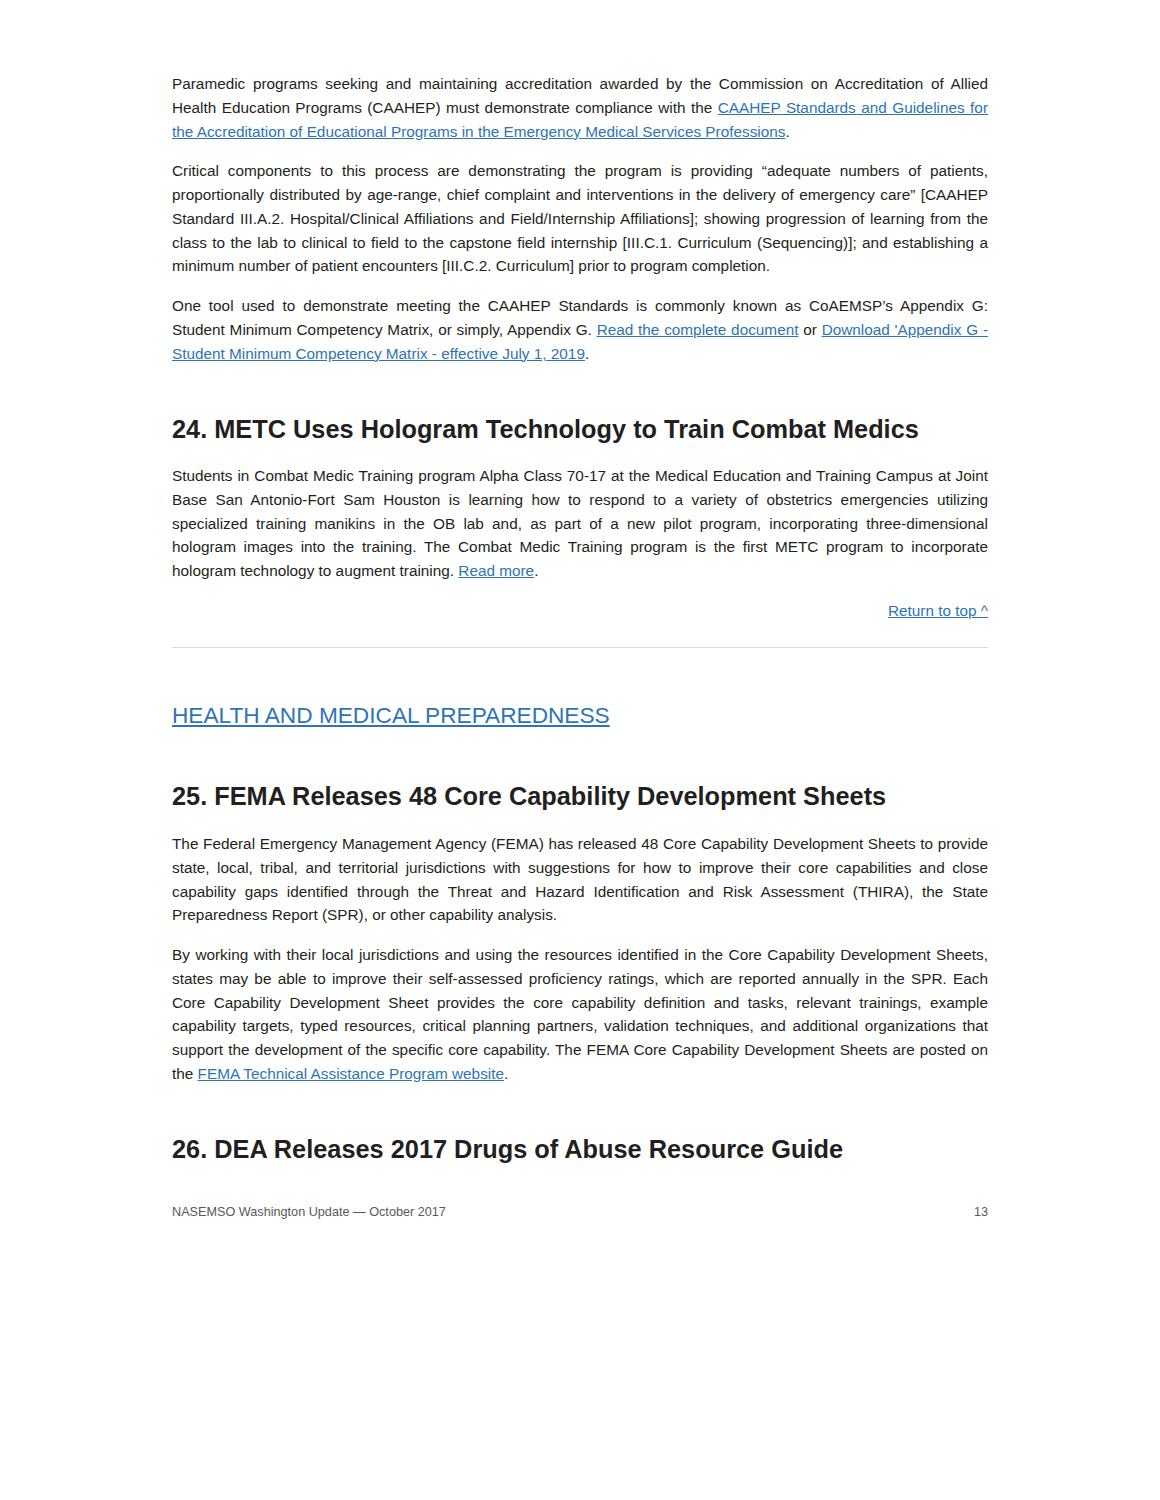Paramedic programs seeking and maintaining accreditation awarded by the Commission on Accreditation of Allied Health Education Programs (CAAHEP) must demonstrate compliance with the CAAHEP Standards and Guidelines for the Accreditation of Educational Programs in the Emergency Medical Services Professions.
Critical components to this process are demonstrating the program is providing “adequate numbers of patients, proportionally distributed by age-range, chief complaint and interventions in the delivery of emergency care” [CAAHEP Standard III.A.2. Hospital/Clinical Affiliations and Field/Internship Affiliations]; showing progression of learning from the class to the lab to clinical to field to the capstone field internship [III.C.1. Curriculum (Sequencing)]; and establishing a minimum number of patient encounters [III.C.2. Curriculum] prior to program completion.
One tool used to demonstrate meeting the CAAHEP Standards is commonly known as CoAEMSP’s Appendix G: Student Minimum Competency Matrix, or simply, Appendix G. Read the complete document or Download 'Appendix G - Student Minimum Competency Matrix - effective July 1, 2019.
24. METC Uses Hologram Technology to Train Combat Medics
Students in Combat Medic Training program Alpha Class 70-17 at the Medical Education and Training Campus at Joint Base San Antonio-Fort Sam Houston is learning how to respond to a variety of obstetrics emergencies utilizing specialized training manikins in the OB lab and, as part of a new pilot program, incorporating three-dimensional hologram images into the training. The Combat Medic Training program is the first METC program to incorporate hologram technology to augment training. Read more.
Return to top ^
HEALTH AND MEDICAL PREPAREDNESS
25. FEMA Releases 48 Core Capability Development Sheets
The Federal Emergency Management Agency (FEMA) has released 48 Core Capability Development Sheets to provide state, local, tribal, and territorial jurisdictions with suggestions for how to improve their core capabilities and close capability gaps identified through the Threat and Hazard Identification and Risk Assessment (THIRA), the State Preparedness Report (SPR), or other capability analysis.
By working with their local jurisdictions and using the resources identified in the Core Capability Development Sheets, states may be able to improve their self-assessed proficiency ratings, which are reported annually in the SPR. Each Core Capability Development Sheet provides the core capability definition and tasks, relevant trainings, example capability targets, typed resources, critical planning partners, validation techniques, and additional organizations that support the development of the specific core capability. The FEMA Core Capability Development Sheets are posted on the FEMA Technical Assistance Program website.
26. DEA Releases 2017 Drugs of Abuse Resource Guide
NASEMSO Washington Update — October 2017 13